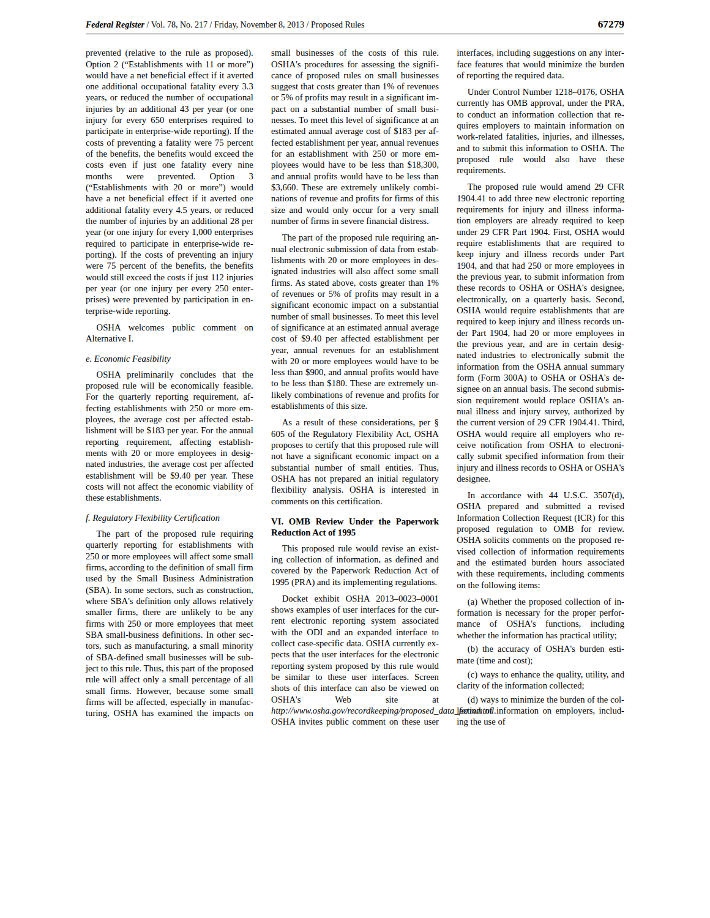Federal Register / Vol. 78, No. 217 / Friday, November 8, 2013 / Proposed Rules
67279
prevented (relative to the rule as proposed). Option 2 (“Establishments with 11 or more”) would have a net beneficial effect if it averted one additional occupational fatality every 3.3 years, or reduced the number of occupational injuries by an additional 43 per year (or one injury for every 650 enterprises required to participate in enterprise-wide reporting). If the costs of preventing a fatality were 75 percent of the benefits, the benefits would exceed the costs even if just one fatality every nine months were prevented. Option 3 (“Establishments with 20 or more”) would have a net beneficial effect if it averted one additional fatality every 4.5 years, or reduced the number of injuries by an additional 28 per year (or one injury for every 1,000 enterprises required to participate in enterprise-wide reporting). If the costs of preventing an injury were 75 percent of the benefits, the benefits would still exceed the costs if just 112 injuries per year (or one injury per every 250 enterprises) were prevented by participation in enterprise-wide reporting.
OSHA welcomes public comment on Alternative I.
e. Economic Feasibility
OSHA preliminarily concludes that the proposed rule will be economically feasible. For the quarterly reporting requirement, affecting establishments with 250 or more employees, the average cost per affected establishment will be $183 per year. For the annual reporting requirement, affecting establishments with 20 or more employees in designated industries, the average cost per affected establishment will be $9.40 per year. These costs will not affect the economic viability of these establishments.
f. Regulatory Flexibility Certification
The part of the proposed rule requiring quarterly reporting for establishments with 250 or more employees will affect some small firms, according to the definition of small firm used by the Small Business Administration (SBA). In some sectors, such as construction, where SBA's definition only allows relatively smaller firms, there are unlikely to be any firms with 250 or more employees that meet SBA small-business definitions. In other sectors, such as manufacturing, a small minority of SBA-defined small businesses will be subject to this rule. Thus, this part of the proposed rule will affect only a small percentage of all small firms. However, because some small firms will be affected, especially in manufacturing, OSHA has examined the impacts on small businesses of the costs of this rule. OSHA's procedures for assessing the significance of proposed rules on small businesses suggest that costs greater than 1% of revenues or 5% of profits may result in a significant impact on a substantial number of small businesses. To meet this level of significance at an estimated annual average cost of $183 per affected establishment per year, annual revenues for an establishment with 250 or more employees would have to be less than $18,300, and annual profits would have to be less than $3,660. These are extremely unlikely combinations of revenue and profits for firms of this size and would only occur for a very small number of firms in severe financial distress.
The part of the proposed rule requiring annual electronic submission of data from establishments with 20 or more employees in designated industries will also affect some small firms. As stated above, costs greater than 1% of revenues or 5% of profits may result in a significant economic impact on a substantial number of small businesses. To meet this level of significance at an estimated annual average cost of $9.40 per affected establishment per year, annual revenues for an establishment with 20 or more employees would have to be less than $900, and annual profits would have to be less than $180. These are extremely unlikely combinations of revenue and profits for establishments of this size.
As a result of these considerations, per § 605 of the Regulatory Flexibility Act, OSHA proposes to certify that this proposed rule will not have a significant economic impact on a substantial number of small entities. Thus, OSHA has not prepared an initial regulatory flexibility analysis. OSHA is interested in comments on this certification.
VI. OMB Review Under the Paperwork Reduction Act of 1995
This proposed rule would revise an existing collection of information, as defined and covered by the Paperwork Reduction Act of 1995 (PRA) and its implementing regulations.
Docket exhibit OSHA 2013–0023–0001 shows examples of user interfaces for the current electronic reporting system associated with the ODI and an expanded interface to collect case-specific data. OSHA currently expects that the user interfaces for the electronic reporting system proposed by this rule would be similar to these user interfaces. Screen shots of this interface can also be viewed on OSHA's Web site at http://www.osha.gov/recordkeeping/proposed_data_form.html. OSHA invites public comment on these user interfaces, including suggestions on any interface features that would minimize the burden of reporting the required data.
Under Control Number 1218–0176, OSHA currently has OMB approval, under the PRA, to conduct an information collection that requires employers to maintain information on work-related fatalities, injuries, and illnesses, and to submit this information to OSHA. The proposed rule would also have these requirements.
The proposed rule would amend 29 CFR 1904.41 to add three new electronic reporting requirements for injury and illness information employers are already required to keep under 29 CFR Part 1904. First, OSHA would require establishments that are required to keep injury and illness records under Part 1904, and that had 250 or more employees in the previous year, to submit information from these records to OSHA or OSHA's designee, electronically, on a quarterly basis. Second, OSHA would require establishments that are required to keep injury and illness records under Part 1904, had 20 or more employees in the previous year, and are in certain designated industries to electronically submit the information from the OSHA annual summary form (Form 300A) to OSHA or OSHA's designee on an annual basis. The second submission requirement would replace OSHA's annual illness and injury survey, authorized by the current version of 29 CFR 1904.41. Third, OSHA would require all employers who receive notification from OSHA to electronically submit specified information from their injury and illness records to OSHA or OSHA's designee.
In accordance with 44 U.S.C. 3507(d), OSHA prepared and submitted a revised Information Collection Request (ICR) for this proposed regulation to OMB for review. OSHA solicits comments on the proposed revised collection of information requirements and the estimated burden hours associated with these requirements, including comments on the following items:
(a) Whether the proposed collection of information is necessary for the proper performance of OSHA's functions, including whether the information has practical utility;
(b) the accuracy of OSHA's burden estimate (time and cost);
(c) ways to enhance the quality, utility, and clarity of the information collected;
(d) ways to minimize the burden of the collection of information on employers, including the use of